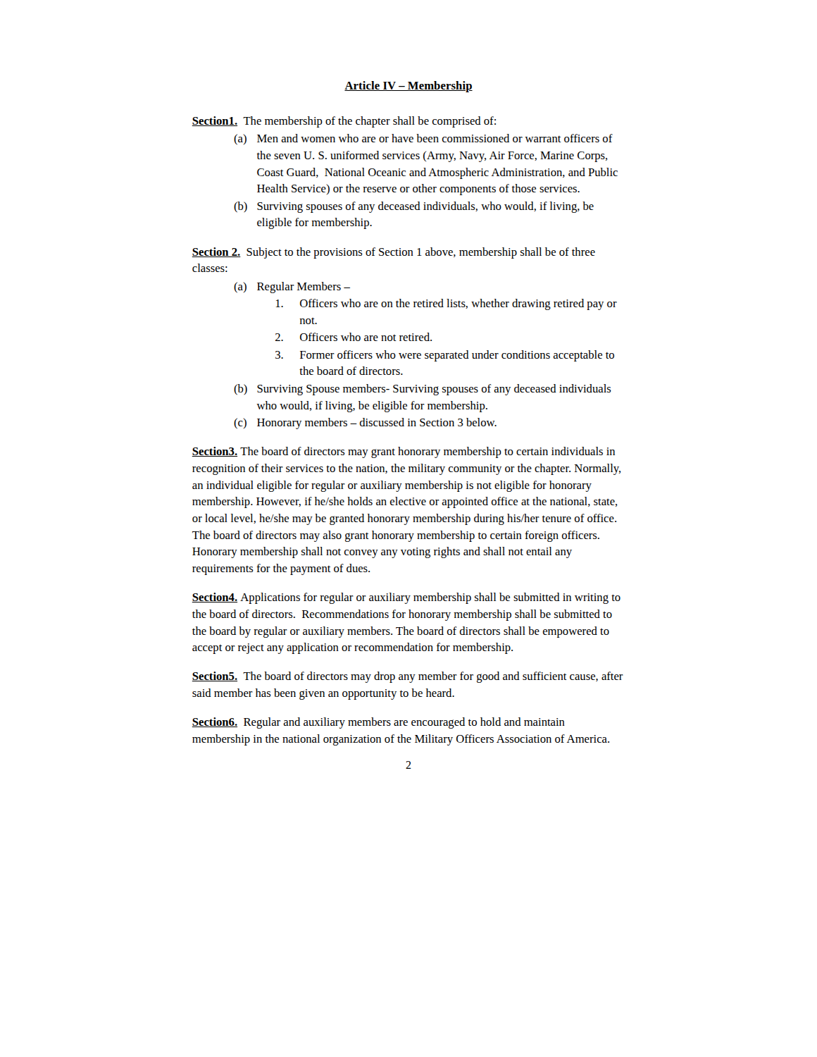Article IV – Membership
Section1. The membership of the chapter shall be comprised of:
Men and women who are or have been commissioned or warrant officers of the seven U. S. uniformed services (Army, Navy, Air Force, Marine Corps, Coast Guard, National Oceanic and Atmospheric Administration, and Public Health Service) or the reserve or other components of those services.
Surviving spouses of any deceased individuals, who would, if living, be eligible for membership.
Section 2. Subject to the provisions of Section 1 above, membership shall be of three classes:
Regular Members –
Officers who are on the retired lists, whether drawing retired pay or not.
Officers who are not retired.
Former officers who were separated under conditions acceptable to the board of directors.
Surviving Spouse members- Surviving spouses of any deceased individuals who would, if living, be eligible for membership.
Honorary members – discussed in Section 3 below.
Section3. The board of directors may grant honorary membership to certain individuals in recognition of their services to the nation, the military community or the chapter. Normally, an individual eligible for regular or auxiliary membership is not eligible for honorary membership. However, if he/she holds an elective or appointed office at the national, state, or local level, he/she may be granted honorary membership during his/her tenure of office. The board of directors may also grant honorary membership to certain foreign officers. Honorary membership shall not convey any voting rights and shall not entail any requirements for the payment of dues.
Section4. Applications for regular or auxiliary membership shall be submitted in writing to the board of directors. Recommendations for honorary membership shall be submitted to the board by regular or auxiliary members. The board of directors shall be empowered to accept or reject any application or recommendation for membership.
Section5. The board of directors may drop any member for good and sufficient cause, after said member has been given an opportunity to be heard.
Section6. Regular and auxiliary members are encouraged to hold and maintain membership in the national organization of the Military Officers Association of America.
2